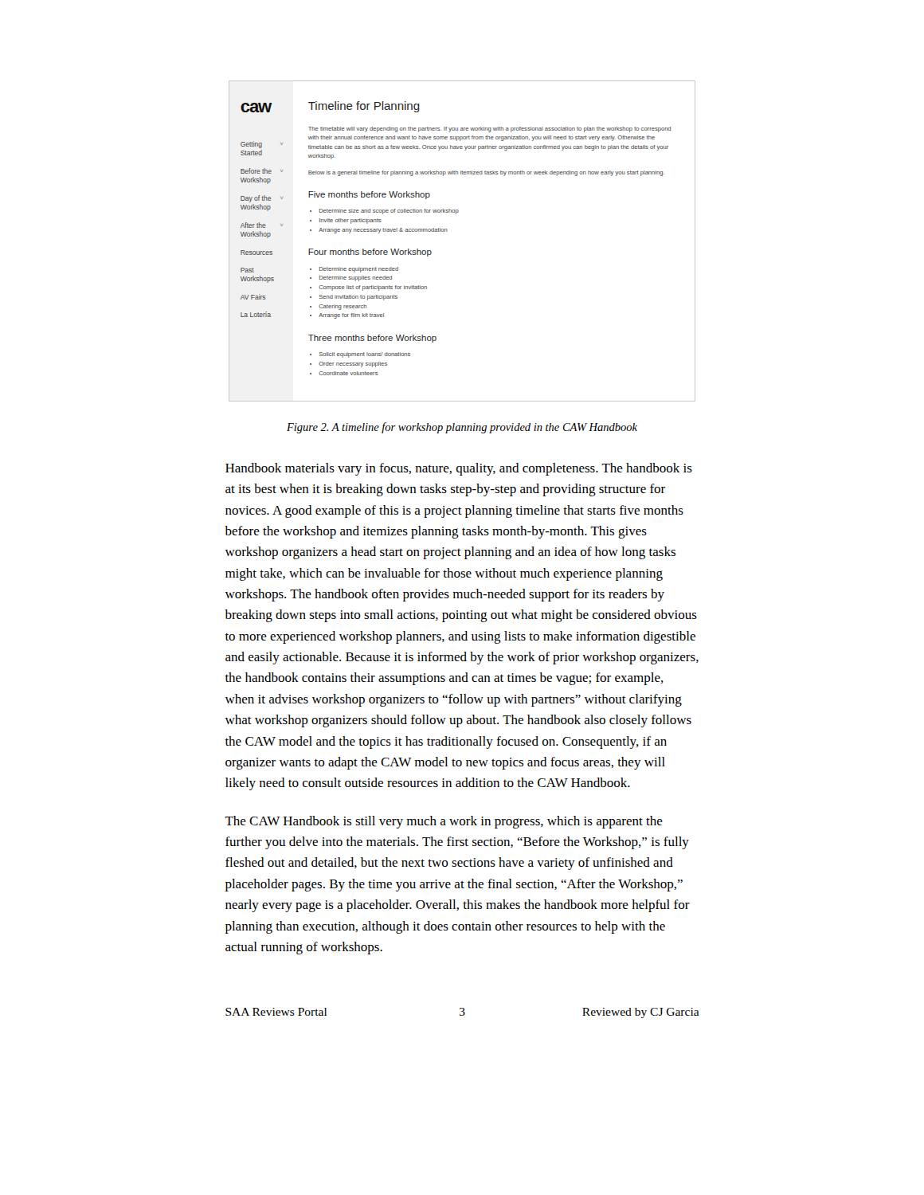caw
Getting Started ˅
Before the
Workshop ˅
Day of the
Workshop ˅
After the
Workshop ˅
Resources
Past Workshops
AV Fairs
La Lotería
Timeline for Planning
The timetable will vary depending on the partners. If you are working with a professional association to plan the workshop to correspond with their annual conference and want to have some support from the organization, you will need to start very early. Otherwise the timetable can be as short as a few weeks. Once you have your partner organization confirmed you can begin to plan the details of your workshop.
Below is a general timeline for planning a workshop with itemized tasks by month or week depending on how early you start planning.
Five months before Workshop
Determine size and scope of collection for workshop
Invite other participants
Arrange any necessary travel & accommodation
Four months before Workshop
Determine equipment needed
Determine supplies needed
Compose list of participants for invitation
Send invitation to participants
Catering research
Arrange for film kit travel
Three months before Workshop
Solicit equipment loans/ donations
Order necessary supplies
Coordinate volunteers
Figure 2. A timeline for workshop planning provided in the CAW Handbook
Handbook materials vary in focus, nature, quality, and completeness. The handbook is at its best when it is breaking down tasks step-by-step and providing structure for novices. A good example of this is a project planning timeline that starts five months before the workshop and itemizes planning tasks month-by-month. This gives workshop organizers a head start on project planning and an idea of how long tasks might take, which can be invaluable for those without much experience planning workshops. The handbook often provides much-needed support for its readers by breaking down steps into small actions, pointing out what might be considered obvious to more experienced workshop planners, and using lists to make information digestible and easily actionable. Because it is informed by the work of prior workshop organizers, the handbook contains their assumptions and can at times be vague; for example, when it advises workshop organizers to “follow up with partners” without clarifying what workshop organizers should follow up about. The handbook also closely follows the CAW model and the topics it has traditionally focused on. Consequently, if an organizer wants to adapt the CAW model to new topics and focus areas, they will likely need to consult outside resources in addition to the CAW Handbook.
The CAW Handbook is still very much a work in progress, which is apparent the further you delve into the materials. The first section, “Before the Workshop,” is fully fleshed out and detailed, but the next two sections have a variety of unfinished and placeholder pages. By the time you arrive at the final section, “After the Workshop,” nearly every page is a placeholder. Overall, this makes the handbook more helpful for planning than execution, although it does contain other resources to help with the actual running of workshops.
SAA Reviews Portal
3
Reviewed by CJ Garcia